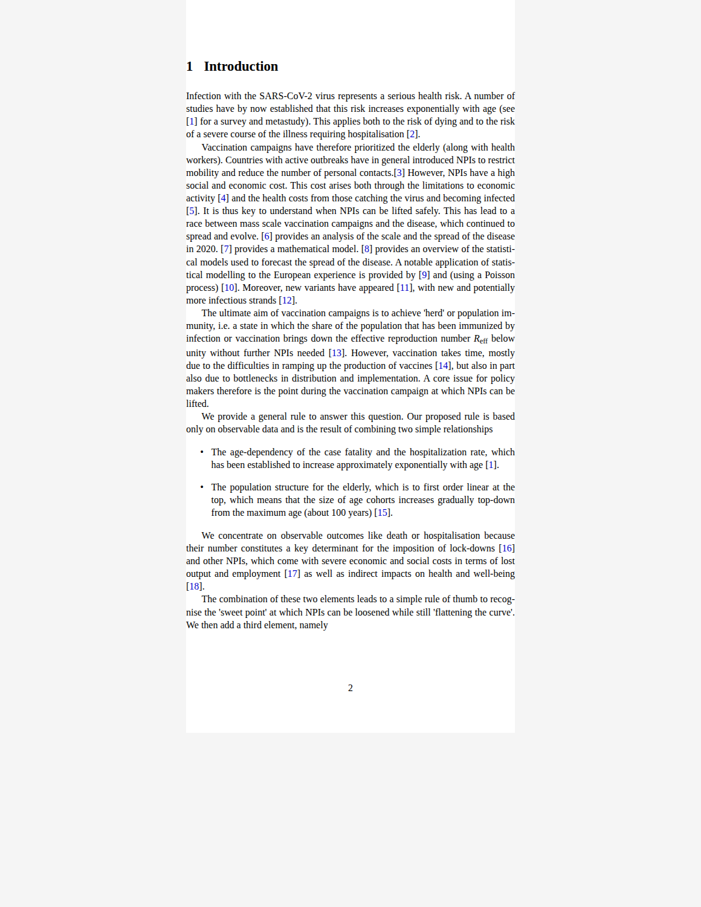1 Introduction
Infection with the SARS-CoV-2 virus represents a serious health risk. A number of studies have by now established that this risk increases exponentially with age (see [1] for a survey and metastudy). This applies both to the risk of dying and to the risk of a severe course of the illness requiring hospitalisation [2].
Vaccination campaigns have therefore prioritized the elderly (along with health workers). Countries with active outbreaks have in general introduced NPIs to restrict mobility and reduce the number of personal contacts.[3] However, NPIs have a high social and economic cost. This cost arises both through the limitations to economic activity [4] and the health costs from those catching the virus and becoming infected [5]. It is thus key to understand when NPIs can be lifted safely. This has lead to a race between mass scale vaccination campaigns and the disease, which continued to spread and evolve. [6] provides an analysis of the scale and the spread of the disease in 2020. [7] provides a mathematical model. [8] provides an overview of the statistical models used to forecast the spread of the disease. A notable application of statistical modelling to the European experience is provided by [9] and (using a Poisson process) [10]. Moreover, new variants have appeared [11], with new and potentially more infectious strands [12].
The ultimate aim of vaccination campaigns is to achieve 'herd' or population immunity, i.e. a state in which the share of the population that has been immunized by infection or vaccination brings down the effective reproduction number Reff below unity without further NPIs needed [13]. However, vaccination takes time, mostly due to the difficulties in ramping up the production of vaccines [14], but also in part also due to bottlenecks in distribution and implementation. A core issue for policy makers therefore is the point during the vaccination campaign at which NPIs can be lifted.
We provide a general rule to answer this question. Our proposed rule is based only on observable data and is the result of combining two simple relationships
The age-dependency of the case fatality and the hospitalization rate, which has been established to increase approximately exponentially with age [1].
The population structure for the elderly, which is to first order linear at the top, which means that the size of age cohorts increases gradually top-down from the maximum age (about 100 years) [15].
We concentrate on observable outcomes like death or hospitalisation because their number constitutes a key determinant for the imposition of lock-downs [16] and other NPIs, which come with severe economic and social costs in terms of lost output and employment [17] as well as indirect impacts on health and well-being [18].
The combination of these two elements leads to a simple rule of thumb to recognise the 'sweet point' at which NPIs can be loosened while still 'flattening the curve'. We then add a third element, namely
2